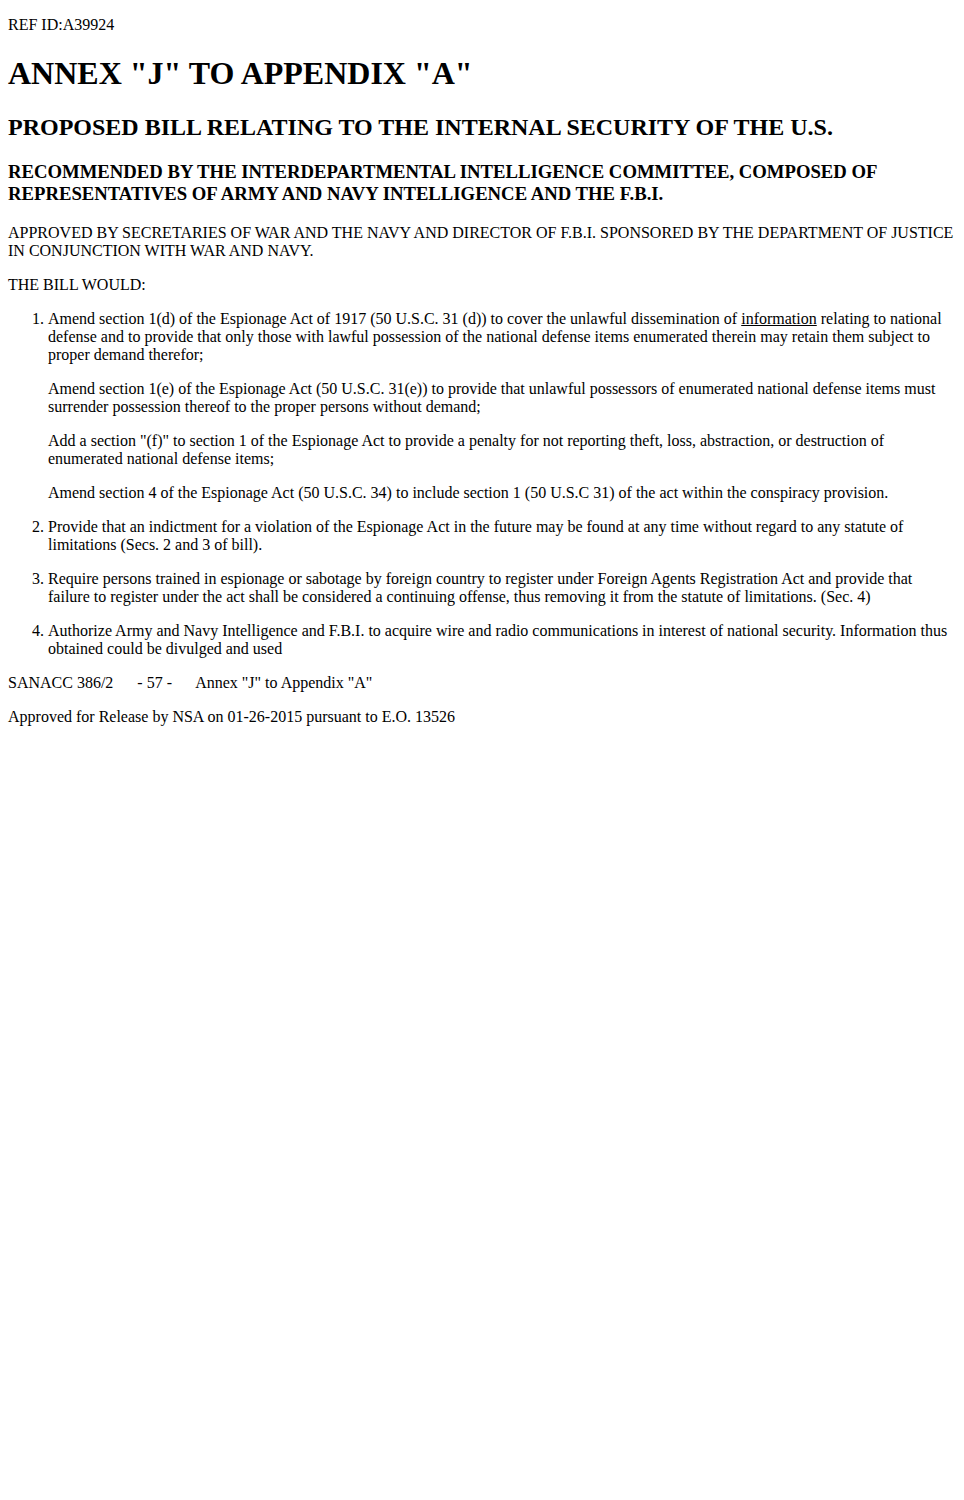REF ID:A39924
ANNEX "J" TO APPENDIX "A"
PROPOSED BILL RELATING TO THE INTERNAL SECURITY OF THE U.S.
RECOMMENDED BY THE INTERDEPARTMENTAL INTELLIGENCE COMMITTEE, COMPOSED OF REPRESENTATIVES OF ARMY AND NAVY INTELLIGENCE AND THE F.B.I.
APPROVED BY SECRETARIES OF WAR AND THE NAVY AND DIRECTOR OF F.B.I. SPONSORED BY THE DEPARTMENT OF JUSTICE IN CONJUNCTION WITH WAR AND NAVY.
THE BILL WOULD:
Amend section 1(d) of the Espionage Act of 1917 (50 U.S.C. 31 (d)) to cover the unlawful dissemination of information relating to national defense and to provide that only those with lawful possession of the national defense items enumerated therein may retain them subject to proper demand therefor;
Amend section 1(e) of the Espionage Act (50 U.S.C. 31(e)) to provide that unlawful possessors of enumerated national defense items must surrender possession thereof to the proper persons without demand;
Add a section "(f)" to section 1 of the Espionage Act to provide a penalty for not reporting theft, loss, abstraction, or destruction of enumerated national defense items;
Amend section 4 of the Espionage Act (50 U.S.C. 34) to include section 1 (50 U.S.C 31) of the act within the conspiracy provision.
Provide that an indictment for a violation of the Espionage Act in the future may be found at any time without regard to any statute of limitations (Secs. 2 and 3 of bill).
Require persons trained in espionage or sabotage by foreign country to register under Foreign Agents Registration Act and provide that failure to register under the act shall be considered a continuing offense, thus removing it from the statute of limitations. (Sec. 4)
Authorize Army and Navy Intelligence and F.B.I. to acquire wire and radio communications in interest of national security. Information thus obtained could be divulged and used
SANACC 386/2 - 57 - Annex "J" to Appendix "A"
Approved for Release by NSA on 01-26-2015 pursuant to E.O. 13526